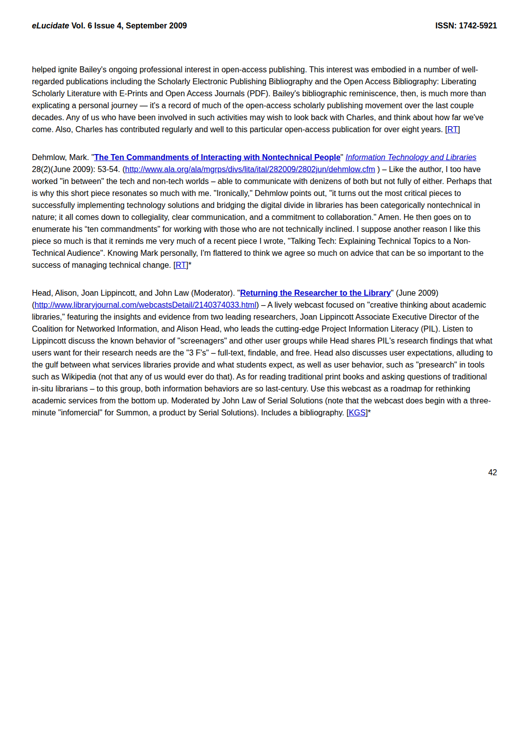eLucidate Vol. 6 Issue 4, September 2009
ISSN: 1742-5921
helped ignite Bailey's ongoing professional interest in open-access publishing. This interest was embodied in a number of well-regarded publications including the Scholarly Electronic Publishing Bibliography and the Open Access Bibliography: Liberating Scholarly Literature with E-Prints and Open Access Journals (PDF). Bailey's bibliographic reminiscence, then, is much more than explicating a personal journey — it's a record of much of the open-access scholarly publishing movement over the last couple decades. Any of us who have been involved in such activities may wish to look back with Charles, and think about how far we've come. Also, Charles has contributed regularly and well to this particular open-access publication for over eight years. [RT]
Dehmlow, Mark. "The Ten Commandments of Interacting with Nontechnical People" Information Technology and Libraries 28(2)(June 2009): 53-54. (http://www.ala.org/ala/mgrps/divs/lita/ital/282009/2802jun/dehmlow.cfm ) – Like the author, I too have worked "in between" the tech and non-tech worlds – able to communicate with denizens of both but not fully of either. Perhaps that is why this short piece resonates so much with me. "Ironically," Dehmlow points out, "it turns out the most critical pieces to successfully implementing technology solutions and bridging the digital divide in libraries has been categorically nontechnical in nature; it all comes down to collegiality, clear communication, and a commitment to collaboration." Amen. He then goes on to enumerate his “ten commandments" for working with those who are not technically inclined. I suppose another reason I like this piece so much is that it reminds me very much of a recent piece I wrote, "Talking Tech: Explaining Technical Topics to a Non-Technical Audience". Knowing Mark personally, I'm flattered to think we agree so much on advice that can be so important to the success of managing technical change. [RT]*
Head, Alison, Joan Lippincott, and John Law (Moderator). "Returning the Researcher to the Library" (June 2009) (http://www.libraryjournal.com/webcastsDetail/2140374033.html) – A lively webcast focused on "creative thinking about academic libraries," featuring the insights and evidence from two leading researchers, Joan Lippincott Associate Executive Director of the Coalition for Networked Information, and Alison Head, who leads the cutting-edge Project Information Literacy (PIL). Listen to Lippincott discuss the known behavior of "screenagers" and other user groups while Head shares PIL's research findings that what users want for their research needs are the "3 F's" – full-text, findable, and free. Head also discusses user expectations, alluding to the gulf between what services libraries provide and what students expect, as well as user behavior, such as "presearch" in tools such as Wikipedia (not that any of us would ever do that). As for reading traditional print books and asking questions of traditional in-situ librarians – to this group, both information behaviors are so last-century. Use this webcast as a roadmap for rethinking academic services from the bottom up. Moderated by John Law of Serial Solutions (note that the webcast does begin with a three-minute "infomercial" for Summon, a product by Serial Solutions). Includes a bibliography. [KGS]*
42